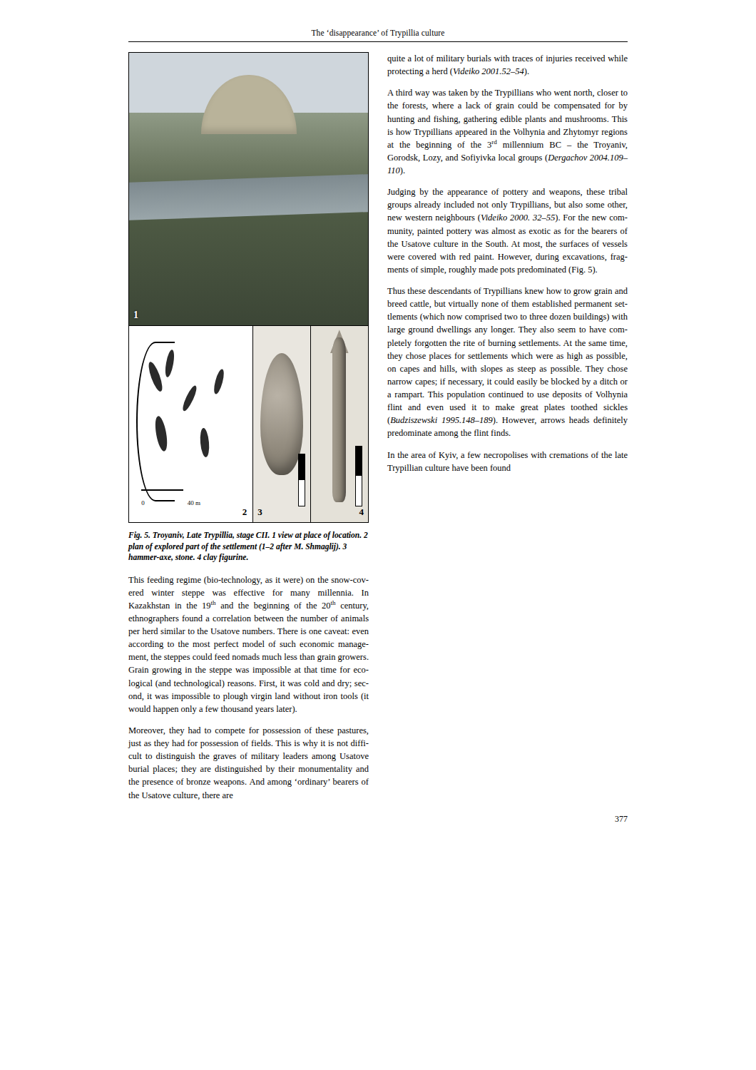The ‘disappearance’ of Trypillia culture
1
040 m
2
3
4
Fig. 5. Troyaniv, Late Trypillia, stage CII. 1 view at place of location. 2 plan of explored part of the settlement (1–2 after M. Shmaglij). 3 hammer-axe, stone. 4 clay figurine.
This feeding regime (bio-technology, as it were) on the snow-covered winter steppe was effective for many millennia. In Kazakhstan in the 19th and the beginning of the 20th century, ethnographers found a correlation between the number of animals per herd similar to the Usatove numbers. There is one caveat: even according to the most perfect model of such economic management, the steppes could feed nomads much less than grain growers. Grain growing in the steppe was impossible at that time for ecological (and technological) reasons. First, it was cold and dry; second, it was impossible to plough virgin land without iron tools (it would happen only a few thousand years later).
Moreover, they had to compete for possession of these pastures, just as they had for possession of fields. This is why it is not difficult to distinguish the graves of military leaders among Usatove burial places; they are distinguished by their monumentality and the presence of bronze weapons. And among ‘ordinary’ bearers of the Usatove culture, there are
quite a lot of military burials with traces of injuries received while protecting a herd (Videiko 2001.52–54).
A third way was taken by the Trypillians who went north, closer to the forests, where a lack of grain could be compensated for by hunting and fishing, gathering edible plants and mushrooms. This is how Trypillians appeared in the Volhynia and Zhytomyr regions at the beginning of the 3rd millennium BC – the Troyaniv, Gorodsk, Lozy, and Sofiyivka local groups (Dergachov 2004.109–110).
Judging by the appearance of pottery and weapons, these tribal groups already included not only Trypillians, but also some other, new western neighbours (Videiko 2000. 32–55). For the new community, painted pottery was almost as exotic as for the bearers of the Usatove culture in the South. At most, the surfaces of vessels were covered with red paint. However, during excavations, fragments of simple, roughly made pots predominated (Fig. 5).
Thus these descendants of Trypillians knew how to grow grain and breed cattle, but virtually none of them established permanent settlements (which now comprised two to three dozen buildings) with large ground dwellings any longer. They also seem to have completely forgotten the rite of burning settlements. At the same time, they chose places for settlements which were as high as possible, on capes and hills, with slopes as steep as possible. They chose narrow capes; if necessary, it could easily be blocked by a ditch or a rampart. This population continued to use deposits of Volhynia flint and even used it to make great plates toothed sickles (Budziszewski 1995.148–189). However, arrows heads definitely predominate among the flint finds.
In the area of Kyiv, a few necropolises with cremations of the late Trypillian culture have been found
377